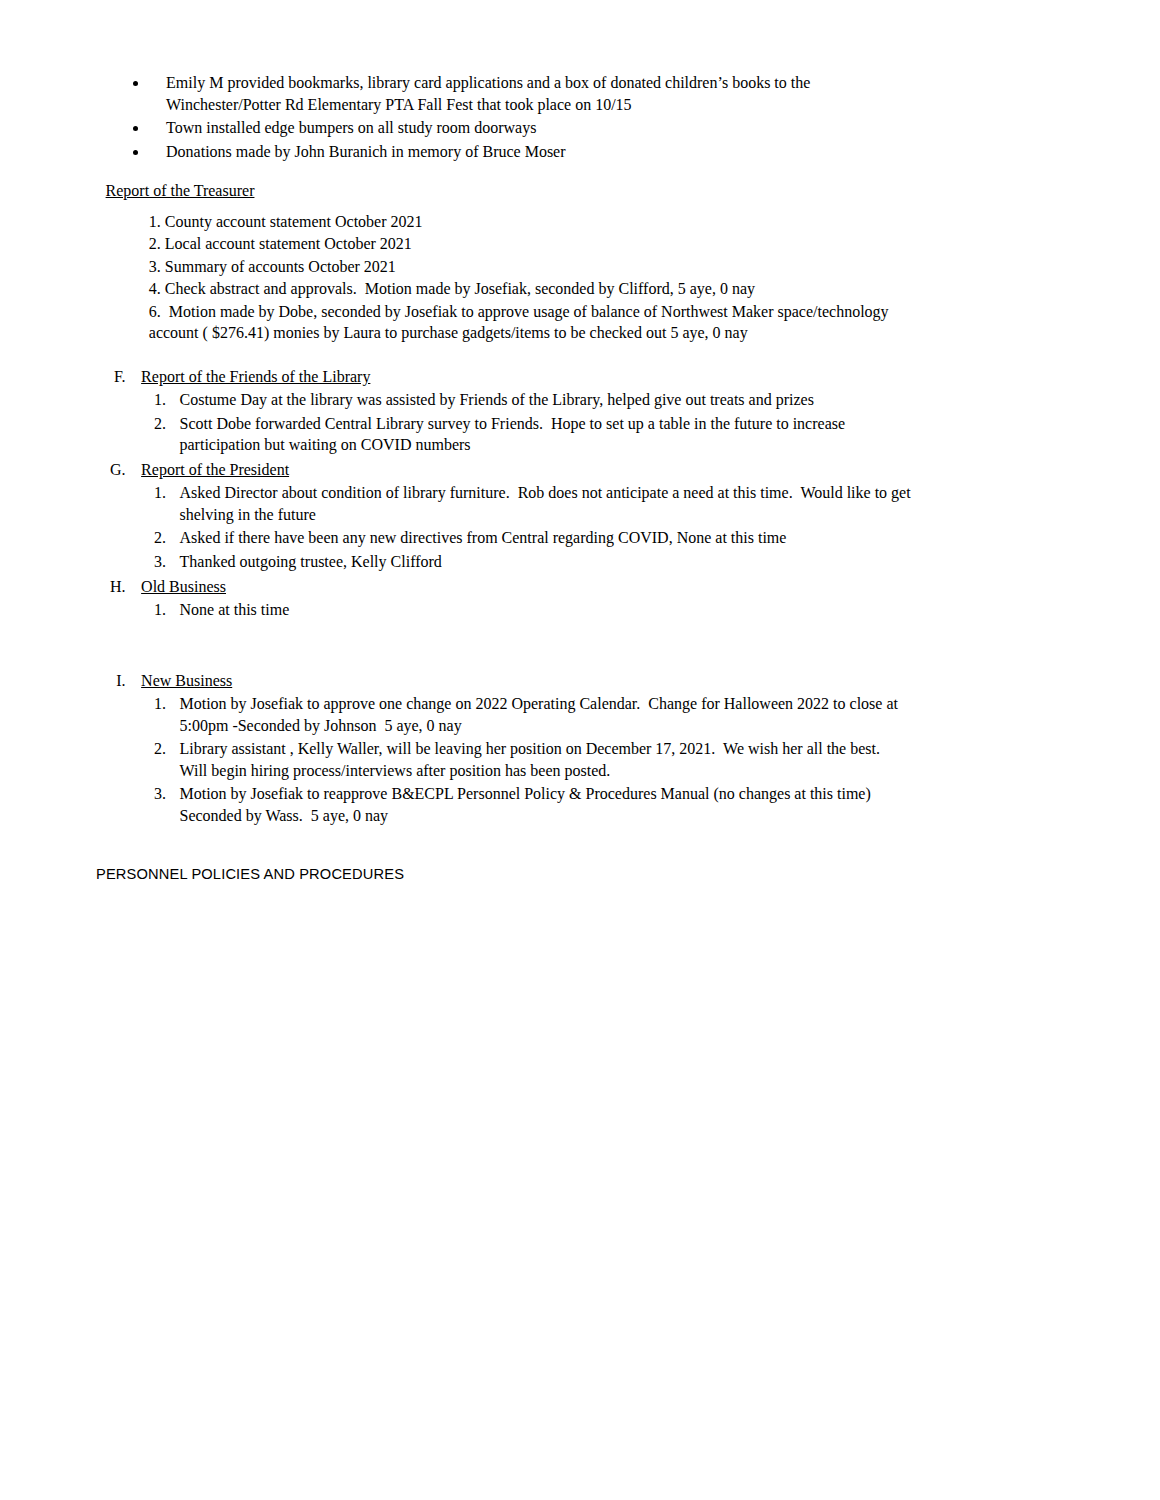Emily M provided bookmarks, library card applications and a box of donated children’s books to the Winchester/Potter Rd Elementary PTA Fall Fest that took place on 10/15
Town installed edge bumpers on all study room doorways
Donations made by John Buranich in memory of Bruce Moser
Report of the Treasurer
1. County account statement October 2021
2. Local account statement October 2021
3. Summary of accounts October 2021
4. Check abstract and approvals. Motion made by Josefiak, seconded by Clifford, 5 aye, 0 nay
6. Motion made by Dobe, seconded by Josefiak to approve usage of balance of Northwest Maker space/technology account ( $276.41) monies by Laura to purchase gadgets/items to be checked out 5 aye, 0 nay
Report of the Friends of the Library
Costume Day at the library was assisted by Friends of the Library, helped give out treats and prizes
Scott Dobe forwarded Central Library survey to Friends. Hope to set up a table in the future to increase participation but waiting on COVID numbers
Report of the President
Asked Director about condition of library furniture. Rob does not anticipate a need at this time. Would like to get shelving in the future
Asked if there have been any new directives from Central regarding COVID, None at this time
Thanked outgoing trustee, Kelly Clifford
Old Business
None at this time
New Business
Motion by Josefiak to approve one change on 2022 Operating Calendar. Change for Halloween 2022 to close at 5:00pm -Seconded by Johnson 5 aye, 0 nay
Library assistant , Kelly Waller, will be leaving her position on December 17, 2021. We wish her all the best. Will begin hiring process/interviews after position has been posted.
Motion by Josefiak to reapprove B&ECPL Personnel Policy & Procedures Manual (no changes at this time) Seconded by Wass. 5 aye, 0 nay
PERSONNEL POLICIES AND PROCEDURES